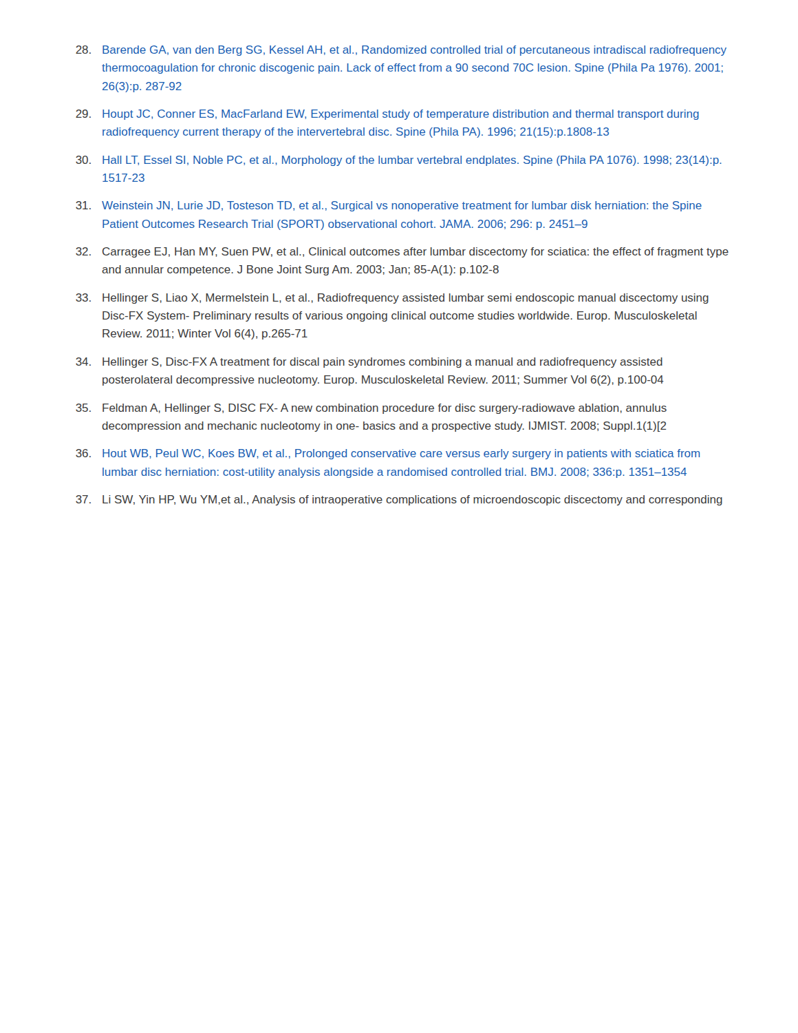Barende GA, van den Berg SG, Kessel AH, et al., Randomized controlled trial of percutaneous intradiscal radiofrequency thermocoagulation for chronic discogenic pain. Lack of effect from a 90 second 70C lesion. Spine (Phila Pa 1976). 2001; 26(3):p. 287-92
Houpt JC, Conner ES, MacFarland EW, Experimental study of temperature distribution and thermal transport during radiofrequency current therapy of the intervertebral disc. Spine (Phila PA). 1996; 21(15):p.1808-13
Hall LT, Essel SI, Noble PC, et al., Morphology of the lumbar vertebral endplates. Spine (Phila PA 1076). 1998; 23(14):p. 1517-23
Weinstein JN, Lurie JD, Tosteson TD, et al., Surgical vs nonoperative treatment for lumbar disk herniation: the Spine Patient Outcomes Research Trial (SPORT) observational cohort. JAMA. 2006; 296: p. 2451–9
Carragee EJ, Han MY, Suen PW, et al., Clinical outcomes after lumbar discectomy for sciatica: the effect of fragment type and annular competence. J Bone Joint Surg Am. 2003; Jan; 85-A(1): p.102-8
Hellinger S, Liao X, Mermelstein L, et al., Radiofrequency assisted lumbar semi endoscopic manual discectomy using Disc-FX System- Preliminary results of various ongoing clinical outcome studies worldwide. Europ. Musculoskeletal Review. 2011; Winter Vol 6(4), p.265-71
Hellinger S, Disc-FX A treatment for discal pain syndromes combining a manual and radiofrequency assisted posterolateral decompressive nucleotomy. Europ. Musculoskeletal Review. 2011; Summer Vol 6(2), p.100-04
Feldman A, Hellinger S, DISC FX- A new combination procedure for disc surgery-radiowave ablation, annulus decompression and mechanic nucleotomy in one- basics and a prospective study. IJMIST. 2008; Suppl.1(1)[2
Hout WB, Peul WC, Koes BW, et al., Prolonged conservative care versus early surgery in patients with sciatica from lumbar disc herniation: cost-utility analysis alongside a randomised controlled trial. BMJ. 2008; 336:p. 1351–1354
Li SW, Yin HP, Wu YM,et al., Analysis of intraoperative complications of microendoscopic discectomy and corresponding